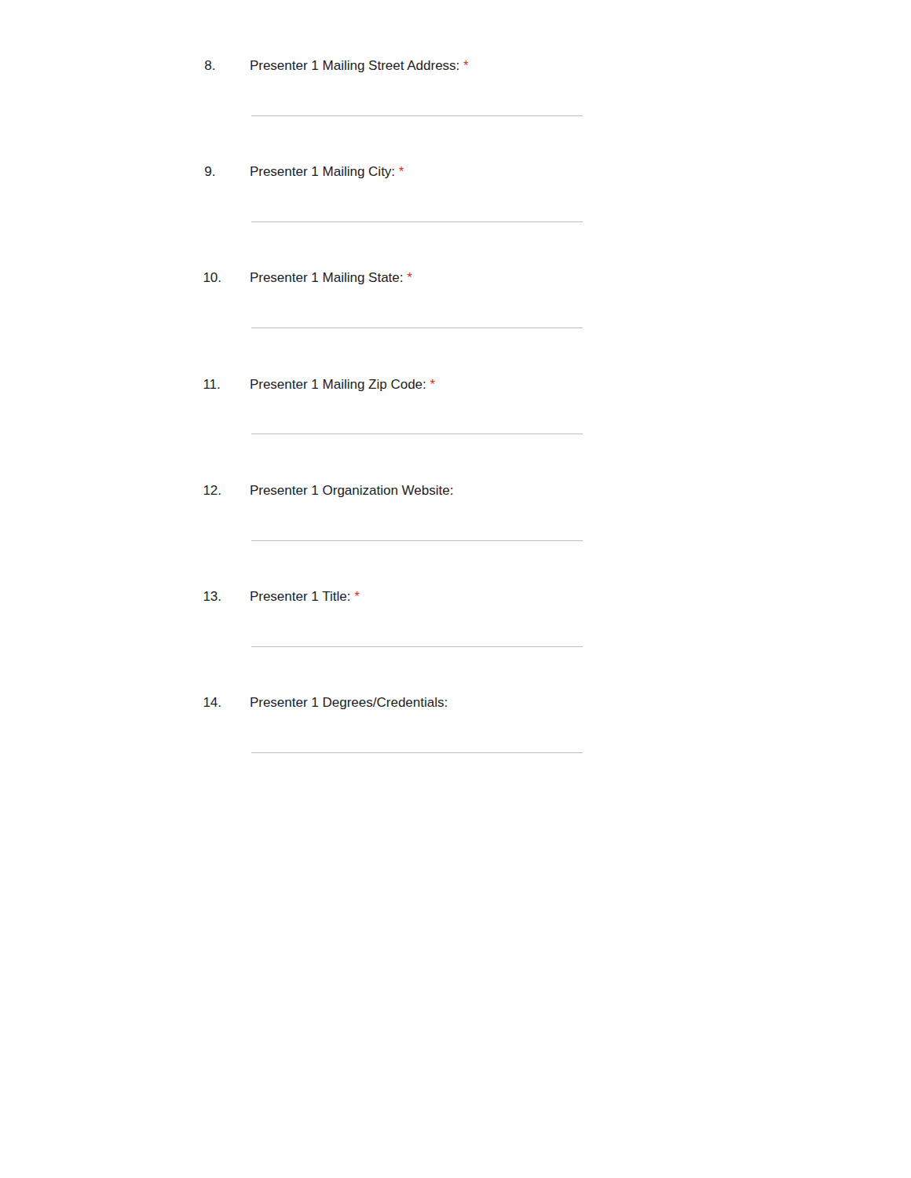8.
Presenter 1 Mailing Street Address: *
9.
Presenter 1 Mailing City: *
10.
Presenter 1 Mailing State: *
11.
Presenter 1 Mailing Zip Code: *
12.
Presenter 1 Organization Website:
13.
Presenter 1 Title: *
14.
Presenter 1 Degrees/Credentials: